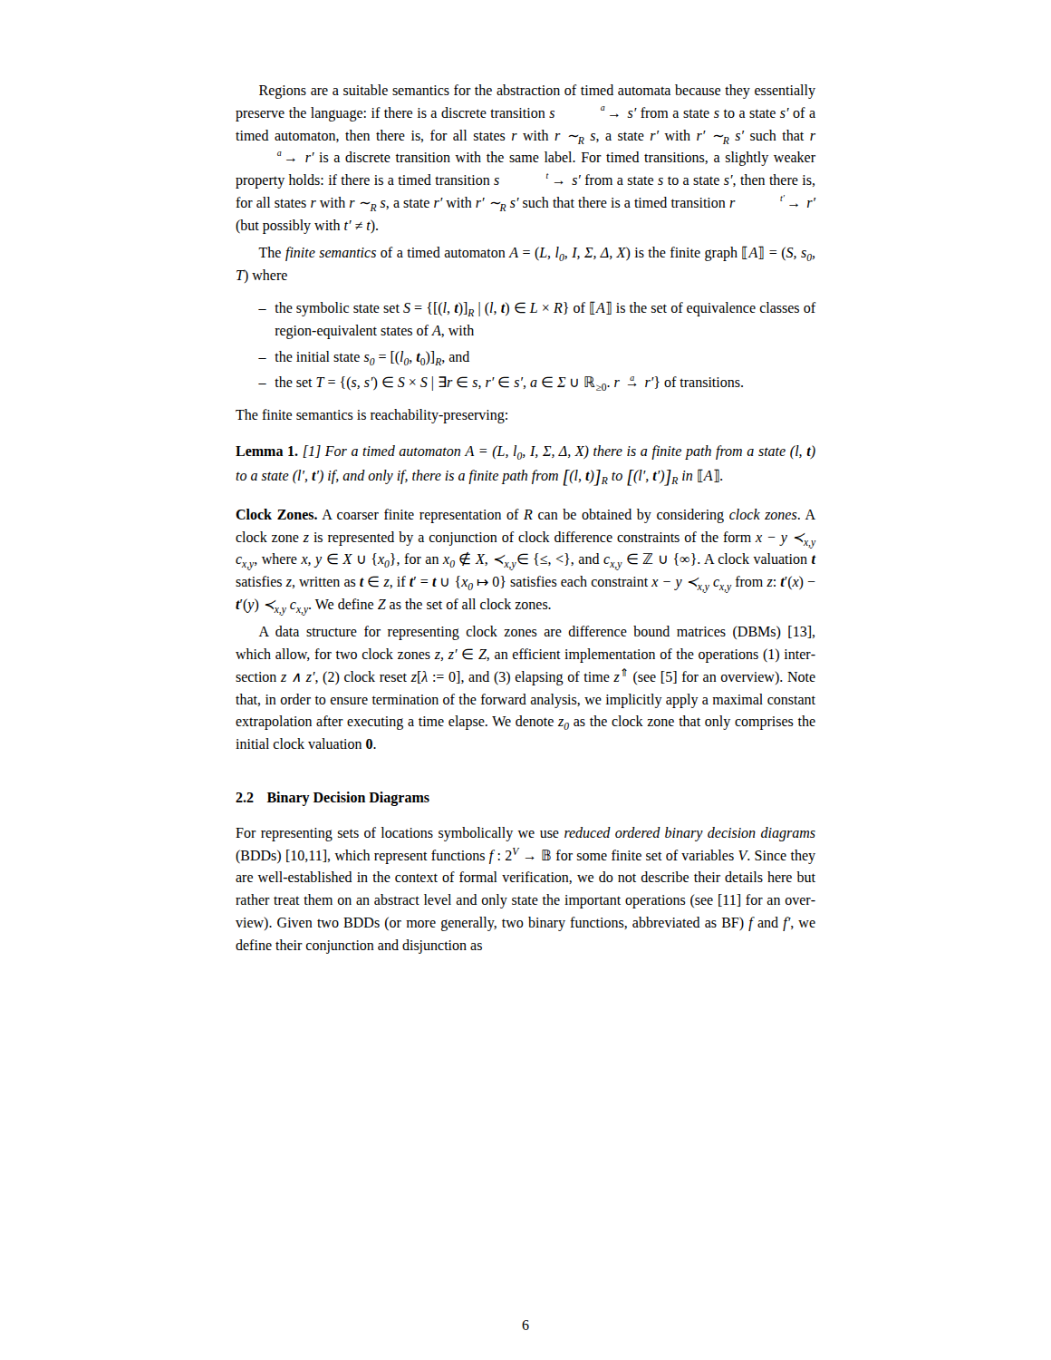Regions are a suitable semantics for the abstraction of timed automata because they essentially preserve the language: if there is a discrete transition s a→ s′ from a state s to a state s′ of a timed automaton, then there is, for all states r with r ∼R s, a state r′ with r′ ∼R s′ such that r a→ r′ is a discrete transition with the same label. For timed transitions, a slightly weaker property holds: if there is a timed transition s t→ s′ from a state s to a state s′, then there is, for all states r with r ∼R s, a state r′ with r′ ∼R s′ such that there is a timed transition r t′→ r′ (but possibly with t′ ≠ t).
The finite semantics of a timed automaton A = (L, l0, I, Σ, Δ, X) is the finite graph ⟦A⟧ = (S, s0, T) where
the symbolic state set S = {[(l, t)]R | (l, t) ∈ L × R} of ⟦A⟧ is the set of equivalence classes of region-equivalent states of A, with
the initial state s0 = [(l0, t0)]R, and
the set T = {(s, s′) ∈ S × S | ∃r ∈ s, r′ ∈ s′, a ∈ Σ ∪ ℝ≥0. r a→ r′} of transitions.
The finite semantics is reachability-preserving:
Lemma 1. [1] For a timed automaton A = (L, l0, I, Σ, Δ, X) there is a finite path from a state (l, t) to a state (l′, t′) if, and only if, there is a finite path from [(l, t)]R to [(l′, t′)]R in ⟦A⟧.
Clock Zones. A coarser finite representation of R can be obtained by considering clock zones. A clock zone z is represented by a conjunction of clock difference constraints of the form x − y ≺x,y cx,y, where x, y ∈ X ∪ {x0}, for an x0 ∉ X, ≺x,y∈ {≤, <}, and cx,y ∈ ℤ ∪ {∞}. A clock valuation t satisfies z, written as t ∈ z, if t′ = t ∪ {x0 ↦ 0} satisfies each constraint x − y ≺x,y cx,y from z: t′(x) − t′(y) ≺x,y cx,y. We define Z as the set of all clock zones.
A data structure for representing clock zones are difference bound matrices (DBMs) [13], which allow, for two clock zones z, z′ ∈ Z, an efficient implementation of the operations (1) intersection z ∧ z′, (2) clock reset z[λ := 0], and (3) elapsing of time z⇑ (see [5] for an overview). Note that, in order to ensure termination of the forward analysis, we implicitly apply a maximal constant extrapolation after executing a time elapse. We denote z0 as the clock zone that only comprises the initial clock valuation 0.
2.2 Binary Decision Diagrams
For representing sets of locations symbolically we use reduced ordered binary decision diagrams (BDDs) [10,11], which represent functions f : 2V → 𝔹 for some finite set of variables V. Since they are well-established in the context of formal verification, we do not describe their details here but rather treat them on an abstract level and only state the important operations (see [11] for an overview). Given two BDDs (or more generally, two binary functions, abbreviated as BF) f and f′, we define their conjunction and disjunction as
6